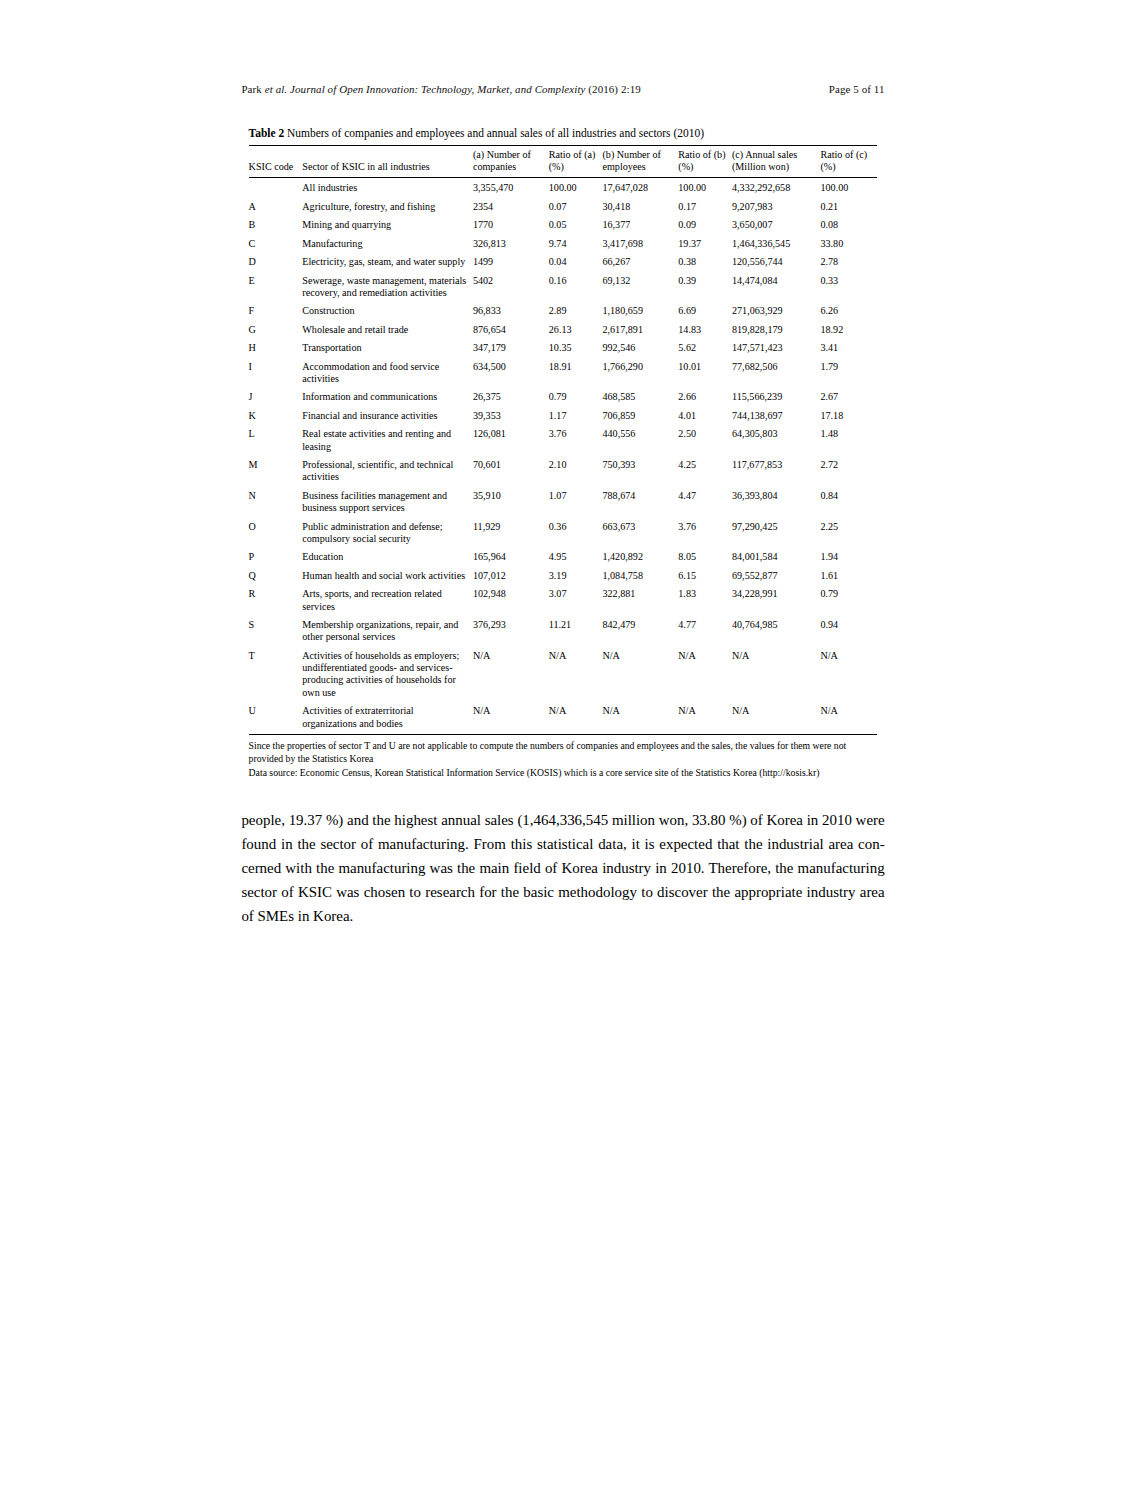Park et al. Journal of Open Innovation: Technology, Market, and Complexity (2016) 2:19
Page 5 of 11
Table 2 Numbers of companies and employees and annual sales of all industries and sectors (2010)
| KSIC code | Sector of KSIC in all industries | (a) Number of companies | Ratio of (a) (%) | (b) Number of employees | Ratio of (b) (%) | (c) Annual sales (Million won) | Ratio of (c) (%) |
| --- | --- | --- | --- | --- | --- | --- | --- |
| | All industries | 3,355,470 | 100.00 | 17,647,028 | 100.00 | 4,332,292,658 | 100.00 |
| A | Agriculture, forestry, and fishing | 2354 | 0.07 | 30,418 | 0.17 | 9,207,983 | 0.21 |
| B | Mining and quarrying | 1770 | 0.05 | 16,377 | 0.09 | 3,650,007 | 0.08 |
| C | Manufacturing | 326,813 | 9.74 | 3,417,698 | 19.37 | 1,464,336,545 | 33.80 |
| D | Electricity, gas, steam, and water supply | 1499 | 0.04 | 66,267 | 0.38 | 120,556,744 | 2.78 |
| E | Sewerage, waste management, materials recovery, and remediation activities | 5402 | 0.16 | 69,132 | 0.39 | 14,474,084 | 0.33 |
| F | Construction | 96,833 | 2.89 | 1,180,659 | 6.69 | 271,063,929 | 6.26 |
| G | Wholesale and retail trade | 876,654 | 26.13 | 2,617,891 | 14.83 | 819,828,179 | 18.92 |
| H | Transportation | 347,179 | 10.35 | 992,546 | 5.62 | 147,571,423 | 3.41 |
| I | Accommodation and food service activities | 634,500 | 18.91 | 1,766,290 | 10.01 | 77,682,506 | 1.79 |
| J | Information and communications | 26,375 | 0.79 | 468,585 | 2.66 | 115,566,239 | 2.67 |
| K | Financial and insurance activities | 39,353 | 1.17 | 706,859 | 4.01 | 744,138,697 | 17.18 |
| L | Real estate activities and renting and leasing | 126,081 | 3.76 | 440,556 | 2.50 | 64,305,803 | 1.48 |
| M | Professional, scientific, and technical activities | 70,601 | 2.10 | 750,393 | 4.25 | 117,677,853 | 2.72 |
| N | Business facilities management and business support services | 35,910 | 1.07 | 788,674 | 4.47 | 36,393,804 | 0.84 |
| O | Public administration and defense; compulsory social security | 11,929 | 0.36 | 663,673 | 3.76 | 97,290,425 | 2.25 |
| P | Education | 165,964 | 4.95 | 1,420,892 | 8.05 | 84,001,584 | 1.94 |
| Q | Human health and social work activities | 107,012 | 3.19 | 1,084,758 | 6.15 | 69,552,877 | 1.61 |
| R | Arts, sports, and recreation related services | 102,948 | 3.07 | 322,881 | 1.83 | 34,228,991 | 0.79 |
| S | Membership organizations, repair, and other personal services | 376,293 | 11.21 | 842,479 | 4.77 | 40,764,985 | 0.94 |
| T | Activities of households as employers; undifferentiated goods- and services-producing activities of households for own use | N/A | N/A | N/A | N/A | N/A | N/A |
| U | Activities of extraterritorial organizations and bodies | N/A | N/A | N/A | N/A | N/A | N/A |
Since the properties of sector T and U are not applicable to compute the numbers of companies and employees and the sales, the values for them were not provided by the Statistics Korea
Data source: Economic Census, Korean Statistical Information Service (KOSIS) which is a core service site of the Statistics Korea (http://kosis.kr)
people, 19.37 %) and the highest annual sales (1,464,336,545 million won, 33.80 %) of Korea in 2010 were found in the sector of manufacturing. From this statistical data, it is expected that the industrial area concerned with the manufacturing was the main field of Korea industry in 2010. Therefore, the manufacturing sector of KSIC was chosen to research for the basic methodology to discover the appropriate industry area of SMEs in Korea.